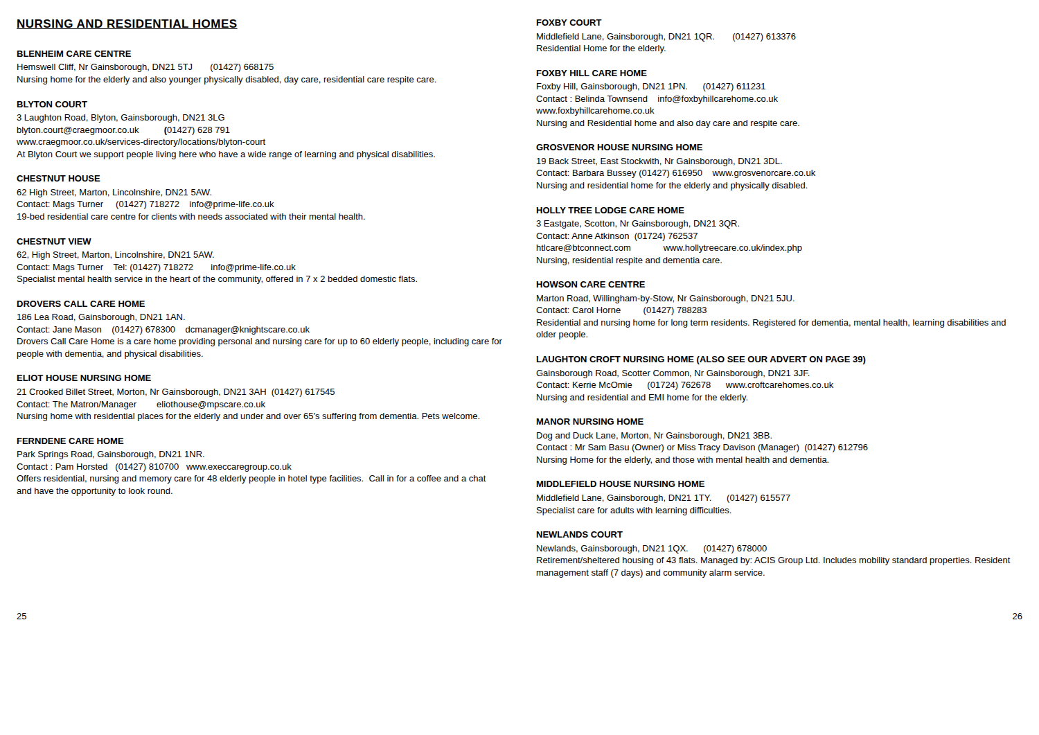NURSING AND RESIDENTIAL HOMES
Blenheim Care Centre
Hemswell Cliff, Nr Gainsborough, DN21 5TJ (01427) 668175
Nursing home for the elderly and also younger physically disabled, day care, residential care respite care.
Blyton Court
3 Laughton Road, Blyton, Gainsborough, DN21 3LG
blyton.court@craegmoor.co.uk (01427) 628 791
www.craegmoor.co.uk/services-directory/locations/blyton-court
At Blyton Court we support people living here who have a wide range of learning and physical disabilities.
Chestnut House
62 High Street, Marton, Lincolnshire, DN21 5AW.
Contact: Mags Turner (01427) 718272 info@prime-life.co.uk
19-bed residential care centre for clients with needs associated with their mental health.
Chestnut View
62, High Street, Marton, Lincolnshire, DN21 5AW.
Contact: Mags Turner Tel: (01427) 718272 info@prime-life.co.uk
Specialist mental health service in the heart of the community, offered in 7 x 2 bedded domestic flats.
Drovers Call Care Home
186 Lea Road, Gainsborough, DN21 1AN.
Contact: Jane Mason (01427) 678300 dcmanager@knightscare.co.uk
Drovers Call Care Home is a care home providing personal and nursing care for up to 60 elderly people, including care for people with dementia, and physical disabilities.
Eliot House Nursing Home
21 Crooked Billet Street, Morton, Nr Gainsborough, DN21 3AH (01427) 617545
Contact: The Matron/Manager eliothouse@mpscare.co.uk
Nursing home with residential places for the elderly and under and over 65's suffering from dementia. Pets welcome.
Ferndene Care Home
Park Springs Road, Gainsborough, DN21 1NR.
Contact : Pam Horsted (01427) 810700 www.execcaregroup.co.uk
Offers residential, nursing and memory care for 48 elderly people in hotel type facilities. Call in for a coffee and a chat and have the opportunity to look round.
Foxby Court
Middlefield Lane, Gainsborough, DN21 1QR. (01427) 613376
Residential Home for the elderly.
Foxby Hill Care Home
Foxby Hill, Gainsborough, DN21 1PN. (01427) 611231
Contact : Belinda Townsend info@foxbyhillcarehome.co.uk
www.foxbyhillcarehome.co.uk
Nursing and Residential home and also day care and respite care.
Grosvenor House Nursing Home
19 Back Street, East Stockwith, Nr Gainsborough, DN21 3DL.
Contact: Barbara Bussey (01427) 616950 www.grosvenorcare.co.uk
Nursing and residential home for the elderly and physically disabled.
Holly Tree Lodge Care Home
3 Eastgate, Scotton, Nr Gainsborough, DN21 3QR.
Contact: Anne Atkinson (01724) 762537
htlcare@btconnect.com www.hollytreecare.co.uk/index.php
Nursing, residential respite and dementia care.
Howson Care Centre
Marton Road, Willingham-by-Stow, Nr Gainsborough, DN21 5JU.
Contact: Carol Horne (01427) 788283
Residential and nursing home for long term residents. Registered for dementia, mental health, learning disabilities and older people.
Laughton Croft Nursing Home (also see our advert on page 39)
Gainsborough Road, Scotter Common, Nr Gainsborough, DN21 3JF.
Contact: Kerrie McOmie (01724) 762678 www.croftcarehomes.co.uk
Nursing and residential and EMI home for the elderly.
Manor Nursing Home
Dog and Duck Lane, Morton, Nr Gainsborough, DN21 3BB.
Contact : Mr Sam Basu (Owner) or Miss Tracy Davison (Manager) (01427) 612796
Nursing Home for the elderly, and those with mental health and dementia.
Middlefield House Nursing Home
Middlefield Lane, Gainsborough, DN21 1TY. (01427) 615577
Specialist care for adults with learning difficulties.
Newlands Court
Newlands, Gainsborough, DN21 1QX. (01427) 678000
Retirement/sheltered housing of 43 flats. Managed by: ACIS Group Ltd. Includes mobility standard properties. Resident management staff (7 days) and community alarm service.
25 26